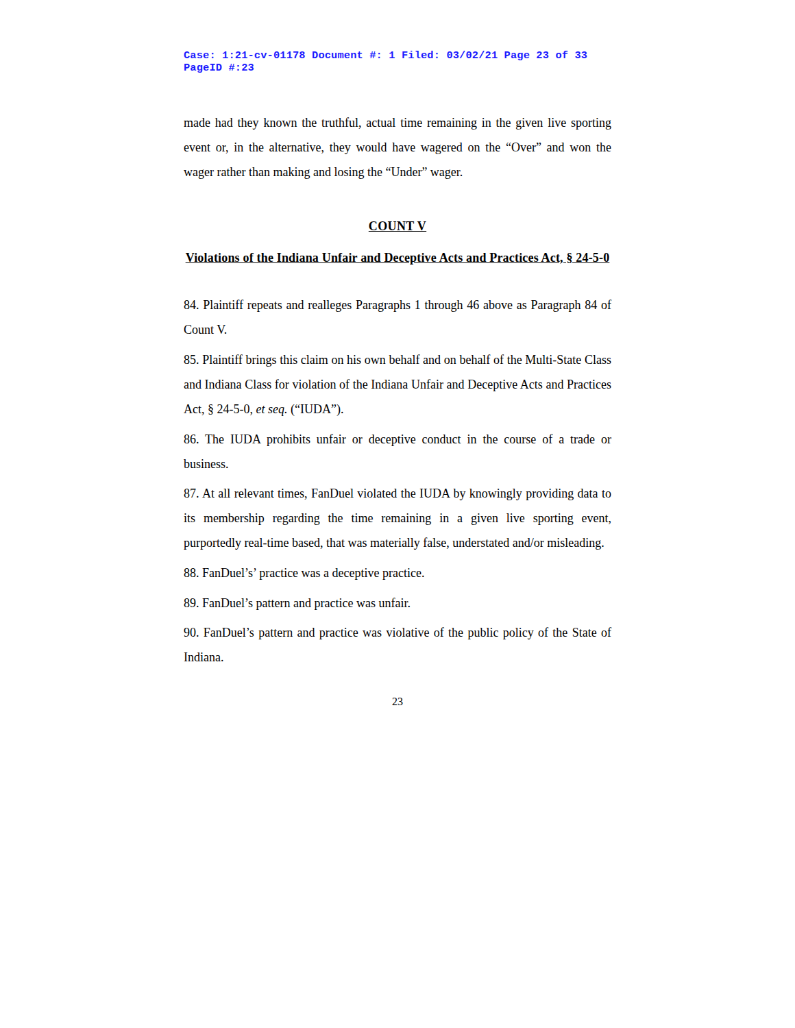Case: 1:21-cv-01178 Document #: 1 Filed: 03/02/21 Page 23 of 33 PageID #:23
made had they known the truthful, actual time remaining in the given live sporting event or, in the alternative, they would have wagered on the “Over” and won the wager rather than making and losing the “Under” wager.
COUNT V
Violations of the Indiana Unfair and Deceptive Acts and Practices Act, § 24-5-0
84. Plaintiff repeats and realleges Paragraphs 1 through 46 above as Paragraph 84 of Count V.
85. Plaintiff brings this claim on his own behalf and on behalf of the Multi-State Class and Indiana Class for violation of the Indiana Unfair and Deceptive Acts and Practices Act, § 24-5-0, et seq. (“IUDA”).
86. The IUDA prohibits unfair or deceptive conduct in the course of a trade or business.
87. At all relevant times, FanDuel violated the IUDA by knowingly providing data to its membership regarding the time remaining in a given live sporting event, purportedly real-time based, that was materially false, understated and/or misleading.
88. FanDuel’s’ practice was a deceptive practice.
89. FanDuel’s pattern and practice was unfair.
90. FanDuel’s pattern and practice was violative of the public policy of the State of Indiana.
23